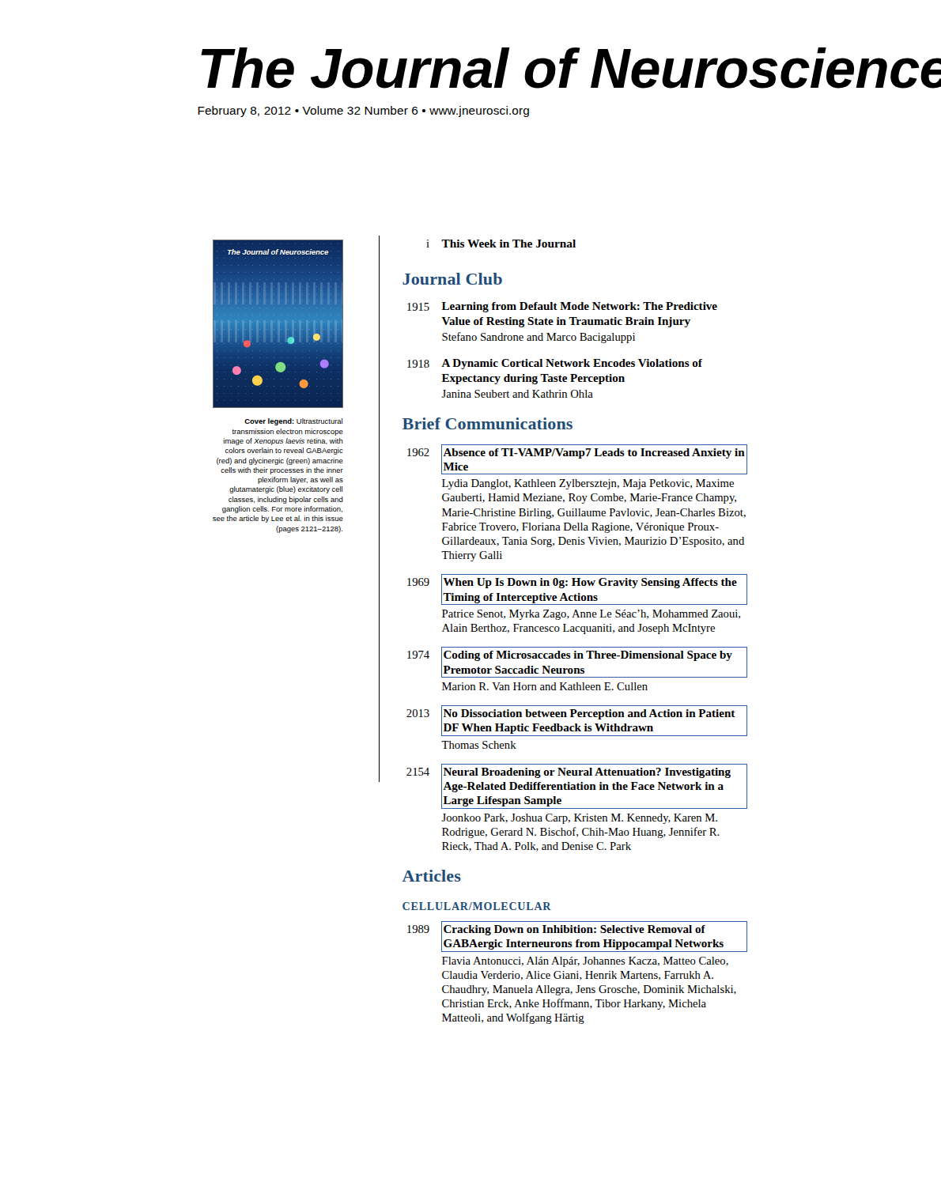The Journal of Neuroscience
February 8, 2012 • Volume 32 Number 6 • www.jneurosci.org
The Journal of Neuroscience
Cover legend: Ultrastructural transmission electron microscope image of Xenopus laevis retina, with colors overlain to reveal GABAergic (red) and glycinergic (green) amacrine cells with their processes in the inner plexiform layer, as well as glutamatergic (blue) excitatory cell classes, including bipolar cells and ganglion cells. For more information, see the article by Lee et al. in this issue (pages 2121–2128).
i
This Week in The Journal
Journal Club
1915
Learning from Default Mode Network: The Predictive Value of Resting State in Traumatic Brain Injury
Stefano Sandrone and Marco Bacigaluppi
1918
A Dynamic Cortical Network Encodes Violations of Expectancy during Taste Perception
Janina Seubert and Kathrin Ohla
Brief Communications
1962
Absence of TI-VAMP/Vamp7 Leads to Increased Anxiety in Mice
Lydia Danglot, Kathleen Zylbersztejn, Maja Petkovic, Maxime Gauberti, Hamid Meziane, Roy Combe, Marie-France Champy, Marie-Christine Birling, Guillaume Pavlovic, Jean-Charles Bizot, Fabrice Trovero, Floriana Della Ragione, Véronique Proux-Gillardeaux, Tania Sorg, Denis Vivien, Maurizio D’Esposito, and Thierry Galli
1969
When Up Is Down in 0g: How Gravity Sensing Affects the Timing of Interceptive Actions
Patrice Senot, Myrka Zago, Anne Le Séac’h, Mohammed Zaoui, Alain Berthoz, Francesco Lacquaniti, and Joseph McIntyre
1974
Coding of Microsaccades in Three-Dimensional Space by Premotor Saccadic Neurons
Marion R. Van Horn and Kathleen E. Cullen
2013
No Dissociation between Perception and Action in Patient DF When Haptic Feedback is Withdrawn
Thomas Schenk
2154
Neural Broadening or Neural Attenuation? Investigating Age-Related Dedifferentiation in the Face Network in a Large Lifespan Sample
Joonkoo Park, Joshua Carp, Kristen M. Kennedy, Karen M. Rodrigue, Gerard N. Bischof, Chih-Mao Huang, Jennifer R. Rieck, Thad A. Polk, and Denise C. Park
Articles
CELLULAR/MOLECULAR
1989
Cracking Down on Inhibition: Selective Removal of GABAergic Interneurons from Hippocampal Networks
Flavia Antonucci, Alán Alpár, Johannes Kacza, Matteo Caleo, Claudia Verderio, Alice Giani, Henrik Martens, Farrukh A. Chaudhry, Manuela Allegra, Jens Grosche, Dominik Michalski, Christian Erck, Anke Hoffmann, Tibor Harkany, Michela Matteoli, and Wolfgang Härtig